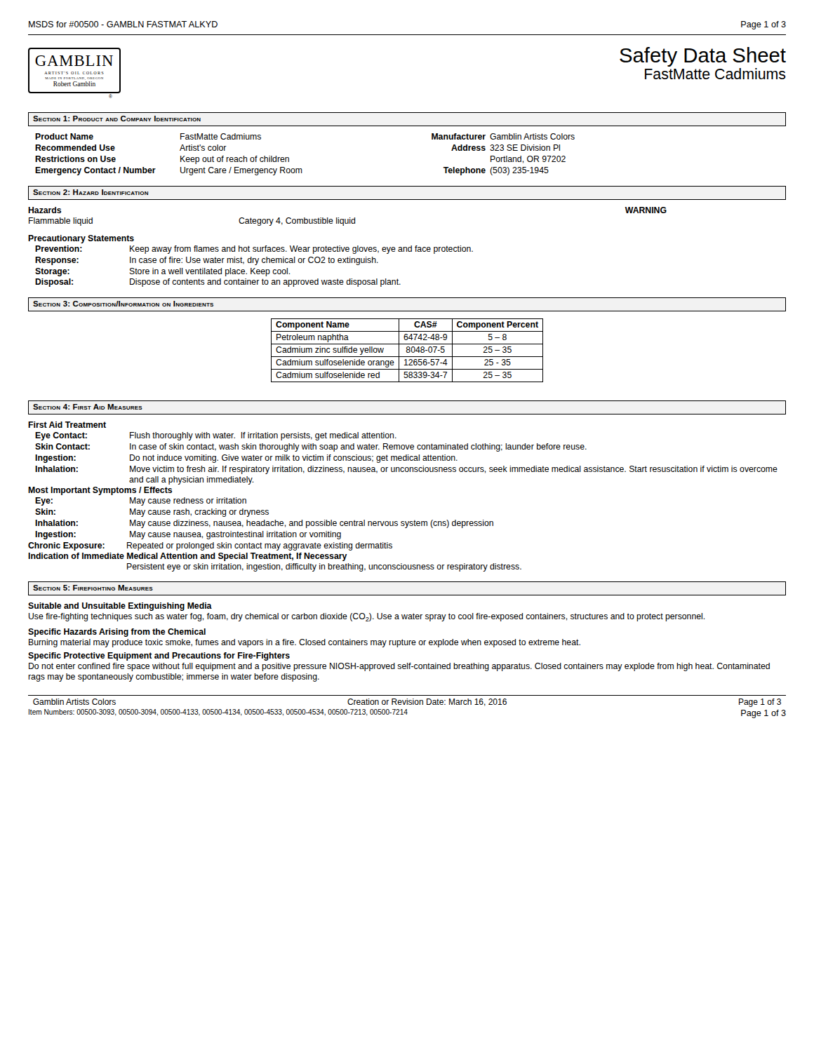MSDS for #00500 - GAMBLN FASTMAT ALKYD
Page 1 of 3
GAMBLIN
ARTIST'S OIL COLORS
MADE IN PORTLAND, OREGON
Robert Gamblin
®
Safety Data Sheet
FastMatte Cadmiums
Section 1: Product and Company Identification
Product Name
FastMatte Cadmiums
Manufacturer
Gamblin Artists Colors
Recommended Use
Artist's color
Address
323 SE Division Pl
Restrictions on Use
Keep out of reach of children
Portland, OR 97202
Emergency Contact / Number
Urgent Care / Emergency Room
Telephone
(503) 235-1945
Section 2: Hazard Identification
Hazards
WARNING
Flammable liquid
Category 4, Combustible liquid
Precautionary Statements
Prevention:
Keep away from flames and hot surfaces. Wear protective gloves, eye and face protection.
Response:
In case of fire: Use water mist, dry chemical or CO2 to extinguish.
Storage:
Store in a well ventilated place. Keep cool.
Disposal:
Dispose of contents and container to an approved waste disposal plant.
Section 3: Composition/Information on Ingredients
| Component Name | CAS# | Component Percent |
| --- | --- | --- |
| Petroleum naphtha | 64742-48-9 | 5 – 8 |
| Cadmium zinc sulfide yellow | 8048-07-5 | 25 – 35 |
| Cadmium sulfoselenide orange | 12656-57-4 | 25 - 35 |
| Cadmium sulfoselenide red | 58339-34-7 | 25 – 35 |
Section 4: First Aid Measures
First Aid Treatment
Eye Contact:
Flush thoroughly with water. If irritation persists, get medical attention.
Skin Contact:
In case of skin contact, wash skin thoroughly with soap and water. Remove contaminated clothing; launder before reuse.
Ingestion:
Do not induce vomiting. Give water or milk to victim if conscious; get medical attention.
Inhalation:
Move victim to fresh air. If respiratory irritation, dizziness, nausea, or unconsciousness occurs, seek immediate medical assistance. Start resuscitation if victim is overcome and call a physician immediately.
Most Important Symptoms / Effects
Eye:
May cause redness or irritation
Skin:
May cause rash, cracking or dryness
Inhalation:
May cause dizziness, nausea, headache, and possible central nervous system (cns) depression
Ingestion:
May cause nausea, gastrointestinal irritation or vomiting
Chronic Exposure:
Repeated or prolonged skin contact may aggravate existing dermatitis
Indication of Immediate Medical Attention and Special Treatment, If Necessary
Persistent eye or skin irritation, ingestion, difficulty in breathing, unconsciousness or respiratory distress.
Section 5: Firefighting Measures
Suitable and Unsuitable Extinguishing Media
Use fire-fighting techniques such as water fog, foam, dry chemical or carbon dioxide (CO2). Use a water spray to cool fire-exposed containers, structures and to protect personnel.
Specific Hazards Arising from the Chemical
Burning material may produce toxic smoke, fumes and vapors in a fire. Closed containers may rupture or explode when exposed to extreme heat.
Specific Protective Equipment and Precautions for Fire-Fighters
Do not enter confined fire space without full equipment and a positive pressure NIOSH-approved self-contained breathing apparatus. Closed containers may explode from high heat. Contaminated rags may be spontaneously combustible; immerse in water before disposing.
Gamblin Artists Colors
Creation or Revision Date: March 16, 2016
Page 1 of 3
Item Numbers: 00500-3093, 00500-3094, 00500-4133, 00500-4134, 00500-4533, 00500-4534, 00500-7213, 00500-7214
Page 1 of 3